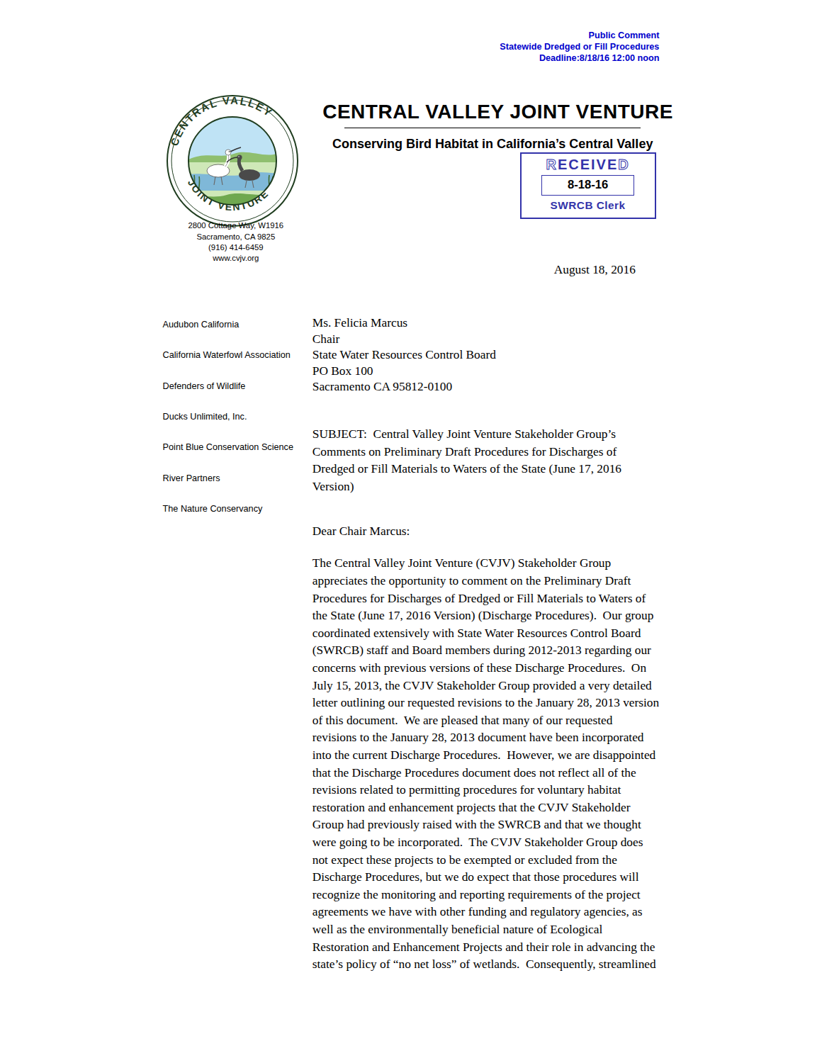Public Comment
Statewide Dredged or Fill Procedures
Deadline:8/18/16 12:00 noon
CENTRAL VALLEY JOINT VENTURE CONSERVING BIRD HABITAT
CENTRAL VALLEY JOINT VENTURE
Conserving Bird Habitat in California’s Central Valley
RECEIVED
8-18-16
SWRCB Clerk
2800 Cottage Way, W1916
Sacramento, CA 9825
(916) 414-6459
www.cvjv.org
August 18, 2016
Audubon California
California Waterfowl Association
Defenders of Wildlife
Ducks Unlimited, Inc.
Point Blue Conservation Science
River Partners
The Nature Conservancy
Ms. Felicia Marcus
Chair
State Water Resources Control Board
PO Box 100
Sacramento CA 95812-0100
SUBJECT: Central Valley Joint Venture Stakeholder Group’s Comments on Preliminary Draft Procedures for Discharges of Dredged or Fill Materials to Waters of the State (June 17, 2016 Version)
Dear Chair Marcus:
The Central Valley Joint Venture (CVJV) Stakeholder Group appreciates the opportunity to comment on the Preliminary Draft Procedures for Discharges of Dredged or Fill Materials to Waters of the State (June 17, 2016 Version) (Discharge Procedures). Our group coordinated extensively with State Water Resources Control Board (SWRCB) staff and Board members during 2012-2013 regarding our concerns with previous versions of these Discharge Procedures. On July 15, 2013, the CVJV Stakeholder Group provided a very detailed letter outlining our requested revisions to the January 28, 2013 version of this document. We are pleased that many of our requested revisions to the January 28, 2013 document have been incorporated into the current Discharge Procedures. However, we are disappointed that the Discharge Procedures document does not reflect all of the revisions related to permitting procedures for voluntary habitat restoration and enhancement projects that the CVJV Stakeholder Group had previously raised with the SWRCB and that we thought were going to be incorporated. The CVJV Stakeholder Group does not expect these projects to be exempted or excluded from the Discharge Procedures, but we do expect that those procedures will recognize the monitoring and reporting requirements of the project agreements we have with other funding and regulatory agencies, as well as the environmentally beneficial nature of Ecological Restoration and Enhancement Projects and their role in advancing the state’s policy of “no net loss” of wetlands. Consequently, streamlined